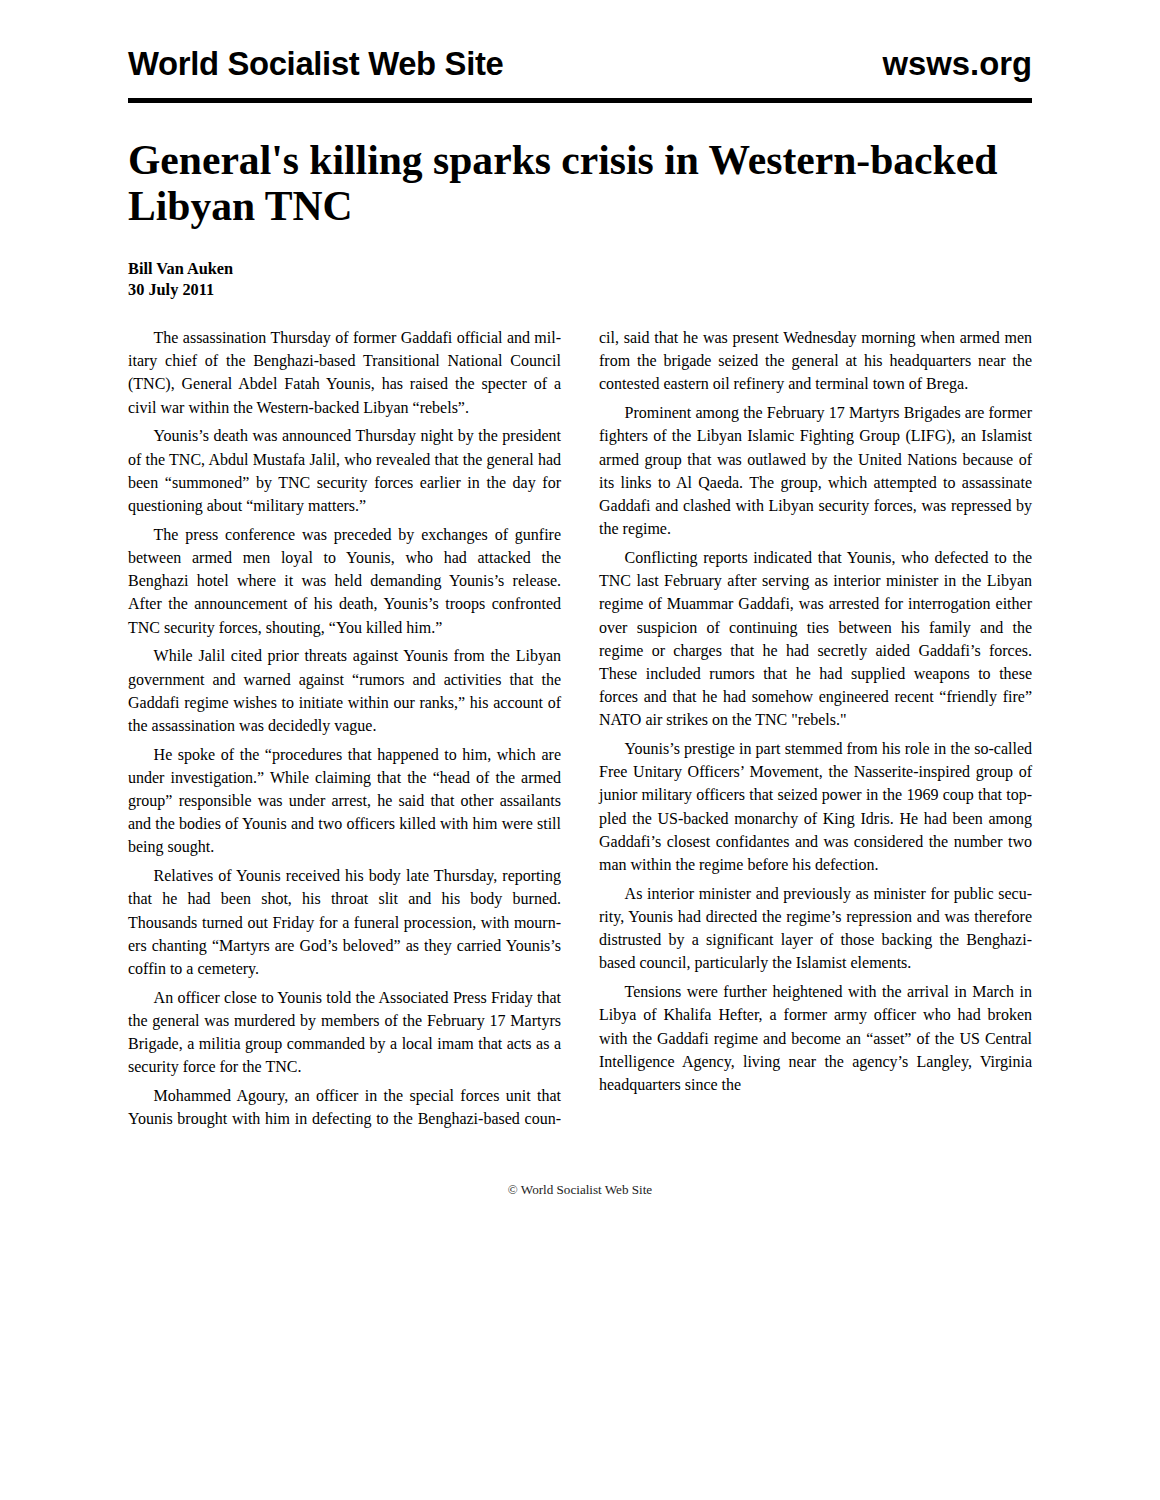World Socialist Web Site
wsws.org
General's killing sparks crisis in Western-backed Libyan TNC
Bill Van Auken 30 July 2011
The assassination Thursday of former Gaddafi official and military chief of the Benghazi-based Transitional National Council (TNC), General Abdel Fatah Younis, has raised the specter of a civil war within the Western-backed Libyan “rebels”.
Younis’s death was announced Thursday night by the president of the TNC, Abdul Mustafa Jalil, who revealed that the general had been “summoned” by TNC security forces earlier in the day for questioning about “military matters.”
The press conference was preceded by exchanges of gunfire between armed men loyal to Younis, who had attacked the Benghazi hotel where it was held demanding Younis’s release. After the announcement of his death, Younis’s troops confronted TNC security forces, shouting, “You killed him.”
While Jalil cited prior threats against Younis from the Libyan government and warned against “rumors and activities that the Gaddafi regime wishes to initiate within our ranks,” his account of the assassination was decidedly vague.
He spoke of the “procedures that happened to him, which are under investigation.” While claiming that the “head of the armed group” responsible was under arrest, he said that other assailants and the bodies of Younis and two officers killed with him were still being sought.
Relatives of Younis received his body late Thursday, reporting that he had been shot, his throat slit and his body burned. Thousands turned out Friday for a funeral procession, with mourners chanting “Martyrs are God’s beloved” as they carried Younis’s coffin to a cemetery.
An officer close to Younis told the Associated Press Friday that the general was murdered by members of the February 17 Martyrs Brigade, a militia group commanded by a local imam that acts as a security force for the TNC.
Mohammed Agoury, an officer in the special forces unit that Younis brought with him in defecting to the Benghazi-based council, said that he was present Wednesday morning when armed men from the brigade seized the general at his headquarters near the contested eastern oil refinery and terminal town of Brega.
Prominent among the February 17 Martyrs Brigades are former fighters of the Libyan Islamic Fighting Group (LIFG), an Islamist armed group that was outlawed by the United Nations because of its links to Al Qaeda. The group, which attempted to assassinate Gaddafi and clashed with Libyan security forces, was repressed by the regime.
Conflicting reports indicated that Younis, who defected to the TNC last February after serving as interior minister in the Libyan regime of Muammar Gaddafi, was arrested for interrogation either over suspicion of continuing ties between his family and the regime or charges that he had secretly aided Gaddafi’s forces. These included rumors that he had supplied weapons to these forces and that he had somehow engineered recent “friendly fire” NATO air strikes on the TNC "rebels."
Younis’s prestige in part stemmed from his role in the so-called Free Unitary Officers’ Movement, the Nasserite-inspired group of junior military officers that seized power in the 1969 coup that toppled the US-backed monarchy of King Idris. He had been among Gaddafi’s closest confidantes and was considered the number two man within the regime before his defection.
As interior minister and previously as minister for public security, Younis had directed the regime’s repression and was therefore distrusted by a significant layer of those backing the Benghazi-based council, particularly the Islamist elements.
Tensions were further heightened with the arrival in March in Libya of Khalifa Hefter, a former army officer who had broken with the Gaddafi regime and become an “asset” of the US Central Intelligence Agency, living near the agency’s Langley, Virginia headquarters since the
© World Socialist Web Site